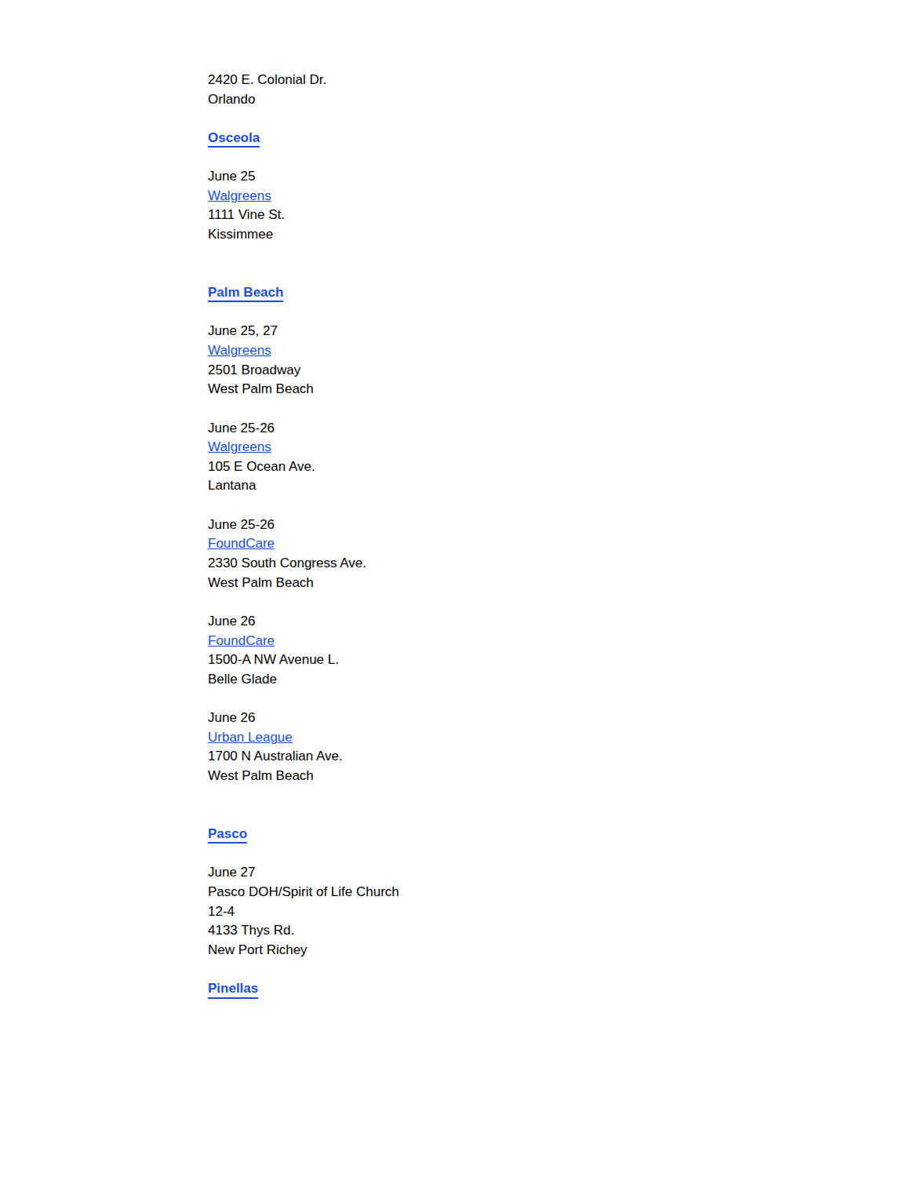2420 E. Colonial Dr.
Orlando
Osceola
June 25
Walgreens
1111 Vine St.
Kissimmee
Palm Beach
June 25, 27
Walgreens
2501 Broadway
West Palm Beach
June 25-26
Walgreens
105 E Ocean Ave.
Lantana
June 25-26
FoundCare
2330 South Congress Ave.
West Palm Beach
June 26
FoundCare
1500-A NW Avenue L.
Belle Glade
June 26
Urban League
1700 N Australian Ave.
West Palm Beach
Pasco
June 27
Pasco DOH/Spirit of Life Church
12-4
4133 Thys Rd.
New Port Richey
Pinellas